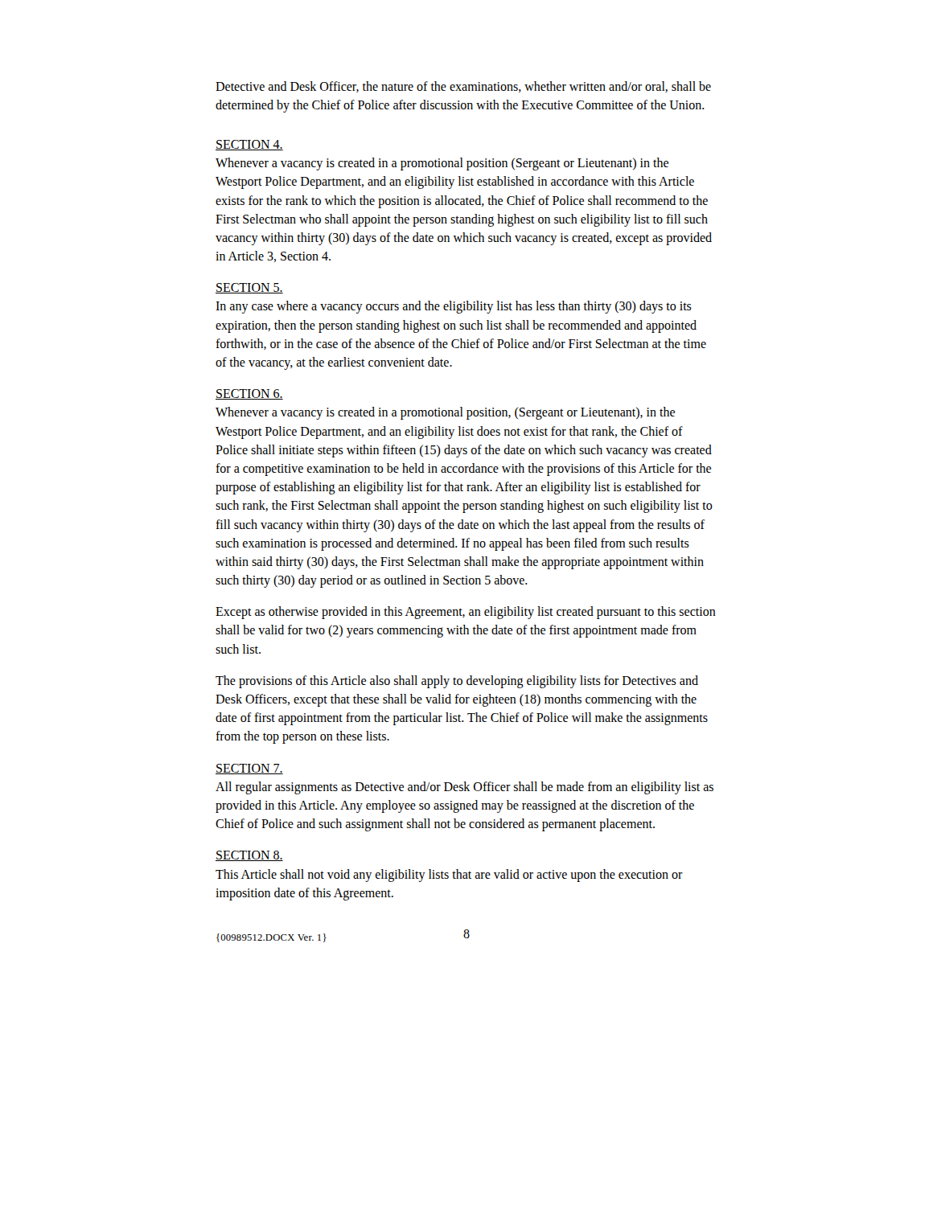Detective and Desk Officer, the nature of the examinations, whether written and/or oral, shall be determined by the Chief of Police after discussion with the Executive Committee of the Union.
SECTION 4.
Whenever a vacancy is created in a promotional position (Sergeant or Lieutenant) in the Westport Police Department, and an eligibility list established in accordance with this Article exists for the rank to which the position is allocated, the Chief of Police shall recommend to the First Selectman who shall appoint the person standing highest on such eligibility list to fill such vacancy within thirty (30) days of the date on which such vacancy is created, except as provided in Article 3, Section 4.
SECTION 5.
In any case where a vacancy occurs and the eligibility list has less than thirty (30) days to its expiration, then the person standing highest on such list shall be recommended and appointed forthwith, or in the case of the absence of the Chief of Police and/or First Selectman at the time of the vacancy, at the earliest convenient date.
SECTION 6.
Whenever a vacancy is created in a promotional position, (Sergeant or Lieutenant), in the Westport Police Department, and an eligibility list does not exist for that rank, the Chief of Police shall initiate steps within fifteen (15) days of the date on which such vacancy was created for a competitive examination to be held in accordance with the provisions of this Article for the purpose of establishing an eligibility list for that rank. After an eligibility list is established for such rank, the First Selectman shall appoint the person standing highest on such eligibility list to fill such vacancy within thirty (30) days of the date on which the last appeal from the results of such examination is processed and determined. If no appeal has been filed from such results within said thirty (30) days, the First Selectman shall make the appropriate appointment within such thirty (30) day period or as outlined in Section 5 above.
Except as otherwise provided in this Agreement, an eligibility list created pursuant to this section shall be valid for two (2) years commencing with the date of the first appointment made from such list.
The provisions of this Article also shall apply to developing eligibility lists for Detectives and Desk Officers, except that these shall be valid for eighteen (18) months commencing with the date of first appointment from the particular list. The Chief of Police will make the assignments from the top person on these lists.
SECTION 7.
All regular assignments as Detective and/or Desk Officer shall be made from an eligibility list as provided in this Article. Any employee so assigned may be reassigned at the discretion of the Chief of Police and such assignment shall not be considered as permanent placement.
SECTION 8.
This Article shall not void any eligibility lists that are valid or active upon the execution or imposition date of this Agreement.
{00989512.DOCX Ver. 1} 8